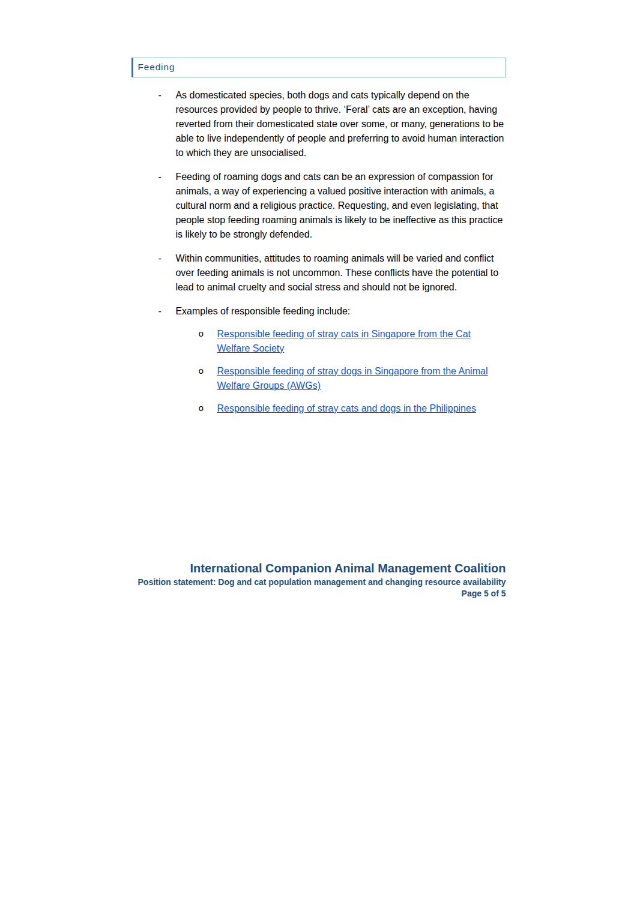Feeding
As domesticated species, both dogs and cats typically depend on the resources provided by people to thrive. ‘Feral’ cats are an exception, having reverted from their domesticated state over some, or many, generations to be able to live independently of people and preferring to avoid human interaction to which they are unsocialised.
Feeding of roaming dogs and cats can be an expression of compassion for animals, a way of experiencing a valued positive interaction with animals, a cultural norm and a religious practice. Requesting, and even legislating, that people stop feeding roaming animals is likely to be ineffective as this practice is likely to be strongly defended.
Within communities, attitudes to roaming animals will be varied and conflict over feeding animals is not uncommon. These conflicts have the potential to lead to animal cruelty and social stress and should not be ignored.
Examples of responsible feeding include:
Responsible feeding of stray cats in Singapore from the Cat Welfare Society
Responsible feeding of stray dogs in Singapore from the Animal Welfare Groups (AWGs)
Responsible feeding of stray cats and dogs in the Philippines
International Companion Animal Management Coalition
Position statement: Dog and cat population management and changing resource availability
Page 5 of 5